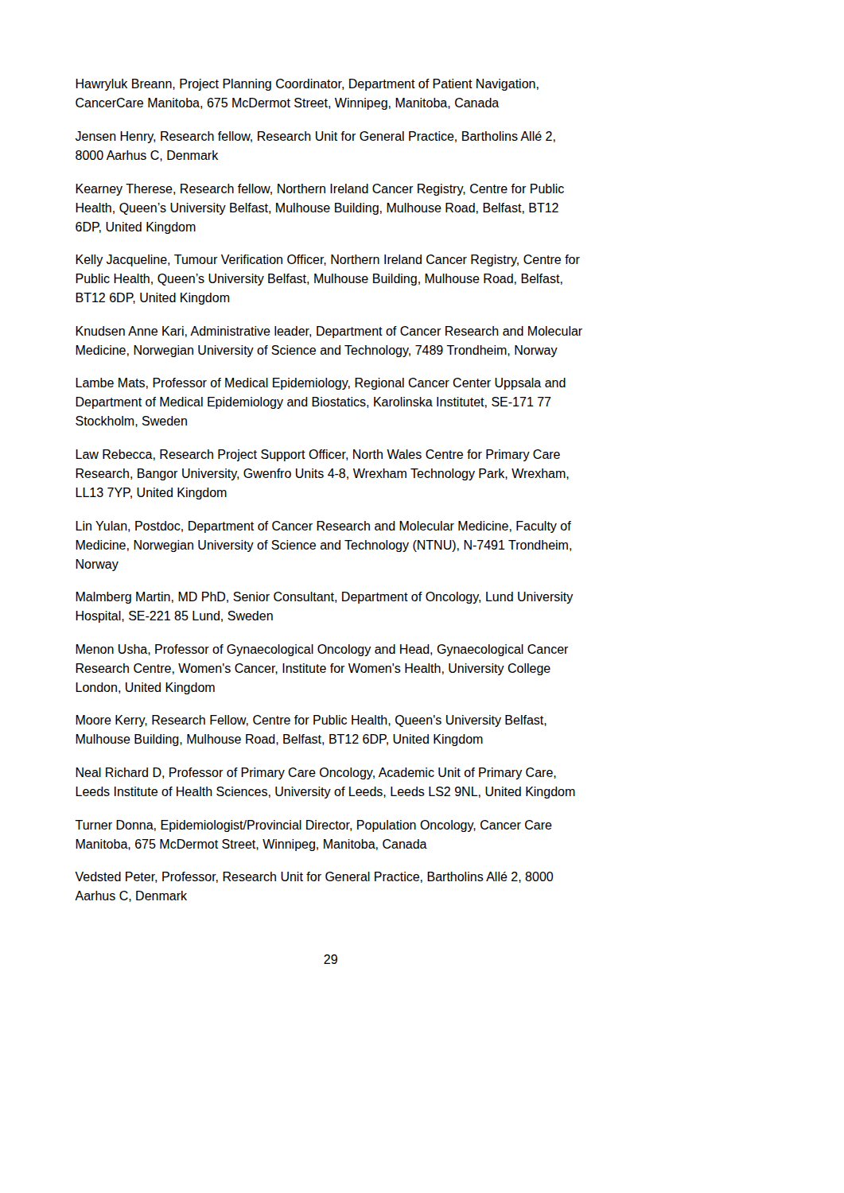Hawryluk Breann, Project Planning Coordinator, Department of Patient Navigation, CancerCare Manitoba, 675 McDermot Street, Winnipeg, Manitoba, Canada
Jensen Henry, Research fellow, Research Unit for General Practice, Bartholins Allé 2, 8000 Aarhus C, Denmark
Kearney Therese, Research fellow, Northern Ireland Cancer Registry, Centre for Public Health, Queen’s University Belfast, Mulhouse Building, Mulhouse Road, Belfast, BT12 6DP, United Kingdom
Kelly Jacqueline, Tumour Verification Officer, Northern Ireland Cancer Registry, Centre for Public Health, Queen’s University Belfast, Mulhouse Building, Mulhouse Road, Belfast, BT12 6DP, United Kingdom
Knudsen Anne Kari, Administrative leader, Department of Cancer Research and Molecular Medicine, Norwegian University of Science and Technology, 7489 Trondheim, Norway
Lambe Mats, Professor of Medical Epidemiology, Regional Cancer Center Uppsala and Department of Medical Epidemiology and Biostatics, Karolinska Institutet, SE-171 77 Stockholm, Sweden
Law Rebecca, Research Project Support Officer, North Wales Centre for Primary Care Research, Bangor University, Gwenfro Units 4-8, Wrexham Technology Park, Wrexham, LL13 7YP, United Kingdom
Lin Yulan, Postdoc, Department of Cancer Research and Molecular Medicine, Faculty of Medicine, Norwegian University of Science and Technology (NTNU), N-7491 Trondheim, Norway
Malmberg Martin, MD PhD, Senior Consultant, Department of Oncology, Lund University Hospital, SE-221 85 Lund, Sweden
Menon Usha, Professor of Gynaecological Oncology and Head, Gynaecological Cancer Research Centre, Women's Cancer, Institute for Women's Health, University College London, United Kingdom
Moore Kerry, Research Fellow, Centre for Public Health, Queen's University Belfast, Mulhouse Building, Mulhouse Road, Belfast, BT12 6DP, United Kingdom
Neal Richard D, Professor of Primary Care Oncology, Academic Unit of Primary Care, Leeds Institute of Health Sciences, University of Leeds, Leeds LS2 9NL, United Kingdom
Turner Donna, Epidemiologist/Provincial Director, Population Oncology, Cancer Care Manitoba, 675 McDermot Street, Winnipeg, Manitoba, Canada
Vedsted Peter, Professor, Research Unit for General Practice, Bartholins Allé 2, 8000 Aarhus C, Denmark
29